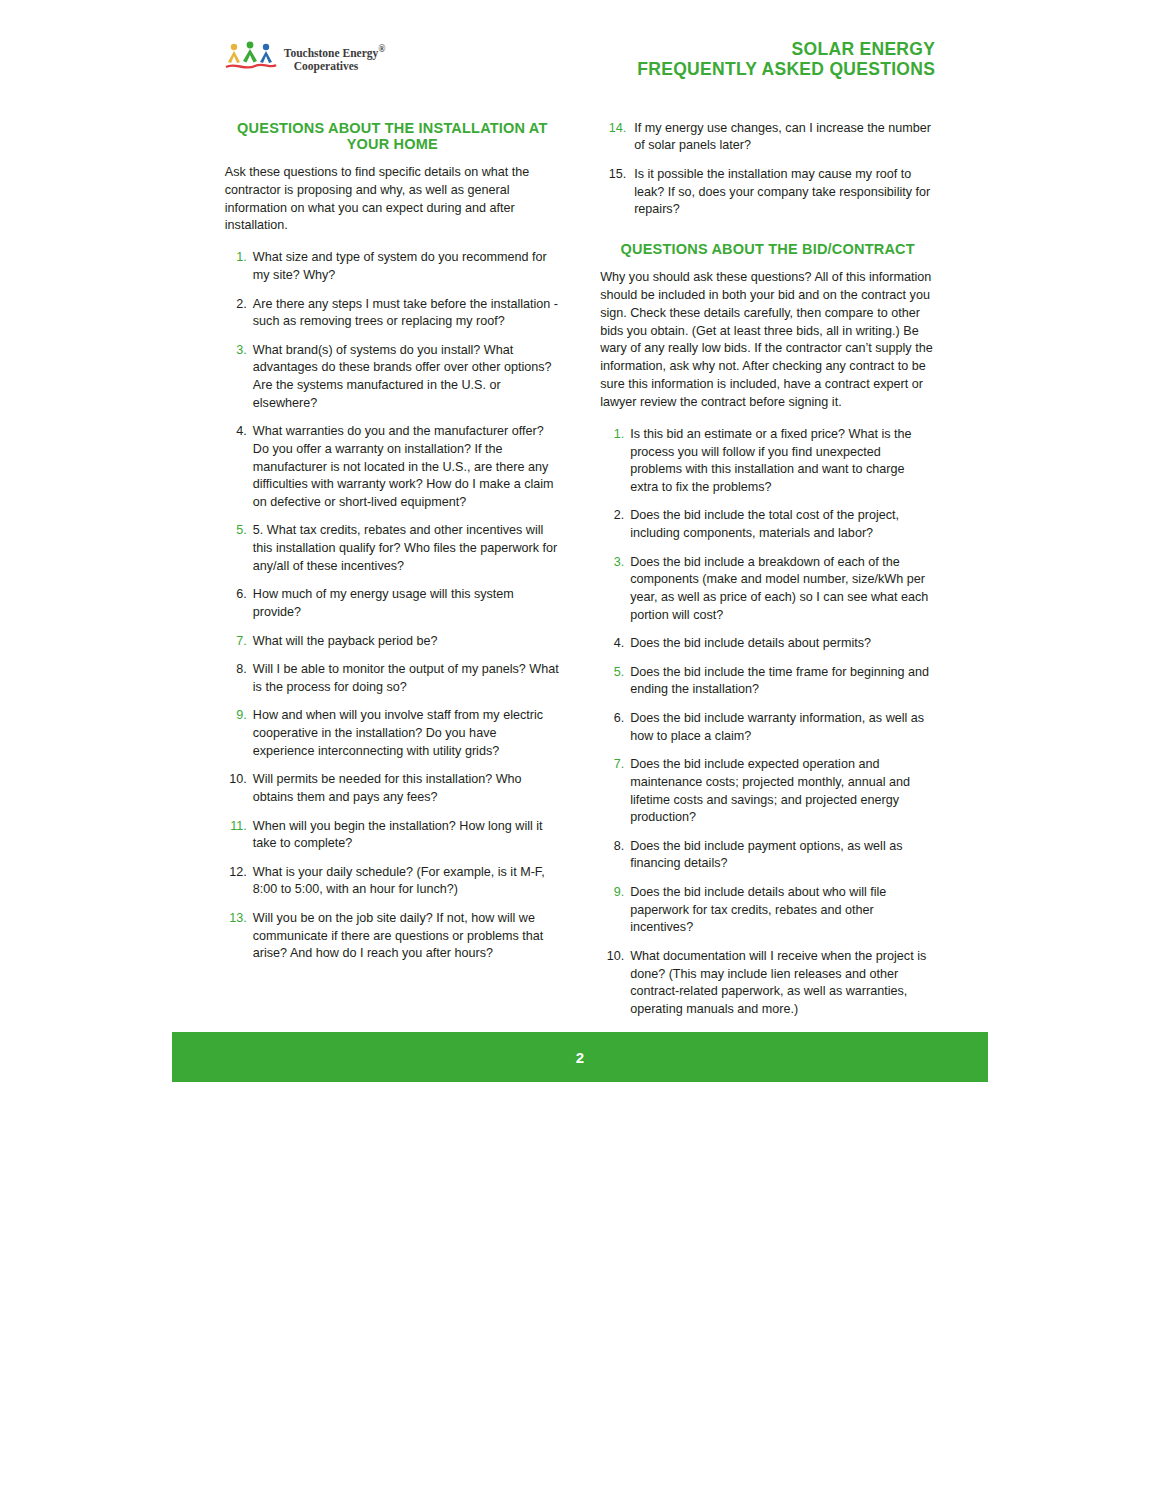Touchstone Energy® Cooperatives
SOLAR ENERGY FREQUENTLY ASKED QUESTIONS
Questions about the Installation at Your Home
Ask these questions to find specific details on what the contractor is proposing and why, as well as general information on what you can expect during and after installation.
What size and type of system do you recommend for my site? Why?
Are there any steps I must take before the installation - such as removing trees or replacing my roof?
What brand(s) of systems do you install? What advantages do these brands offer over other options? Are the systems manufactured in the U.S. or elsewhere?
What warranties do you and the manufacturer offer? Do you offer a warranty on installation? If the manufacturer is not located in the U.S., are there any difficulties with warranty work? How do I make a claim on defective or short-lived equipment?
5. What tax credits, rebates and other incentives will this installation qualify for? Who files the paperwork for any/all of these incentives?
How much of my energy usage will this system provide?
What will the payback period be?
Will I be able to monitor the output of my panels? What is the process for doing so?
How and when will you involve staff from my electric cooperative in the installation? Do you have experience interconnecting with utility grids?
Will permits be needed for this installation? Who obtains them and pays any fees?
When will you begin the installation? How long will it take to complete?
What is your daily schedule? (For example, is it M-F, 8:00 to 5:00, with an hour for lunch?)
Will you be on the job site daily? If not, how will we communicate if there are questions or problems that arise? And how do I reach you after hours?
If my energy use changes, can I increase the number of solar panels later?
Is it possible the installation may cause my roof to leak? If so, does your company take responsibility for repairs?
Questions about the Bid/Contract
Why you should ask these questions? All of this information should be included in both your bid and on the contract you sign. Check these details carefully, then compare to other bids you obtain. (Get at least three bids, all in writing.) Be wary of any really low bids. If the contractor can’t supply the information, ask why not. After checking any contract to be sure this information is included, have a contract expert or lawyer review the contract before signing it.
Is this bid an estimate or a fixed price? What is the process you will follow if you find unexpected problems with this installation and want to charge extra to fix the problems?
Does the bid include the total cost of the project, including components, materials and labor?
Does the bid include a breakdown of each of the components (make and model number, size/kWh per year, as well as price of each) so I can see what each portion will cost?
Does the bid include details about permits?
Does the bid include the time frame for beginning and ending the installation?
Does the bid include warranty information, as well as how to place a claim?
Does the bid include expected operation and maintenance costs; projected monthly, annual and lifetime costs and savings; and projected energy production?
Does the bid include payment options, as well as financing details?
Does the bid include details about who will file paperwork for tax credits, rebates and other incentives?
What documentation will I receive when the project is done? (This may include lien releases and other contract-related paperwork, as well as warranties, operating manuals and more.)
2